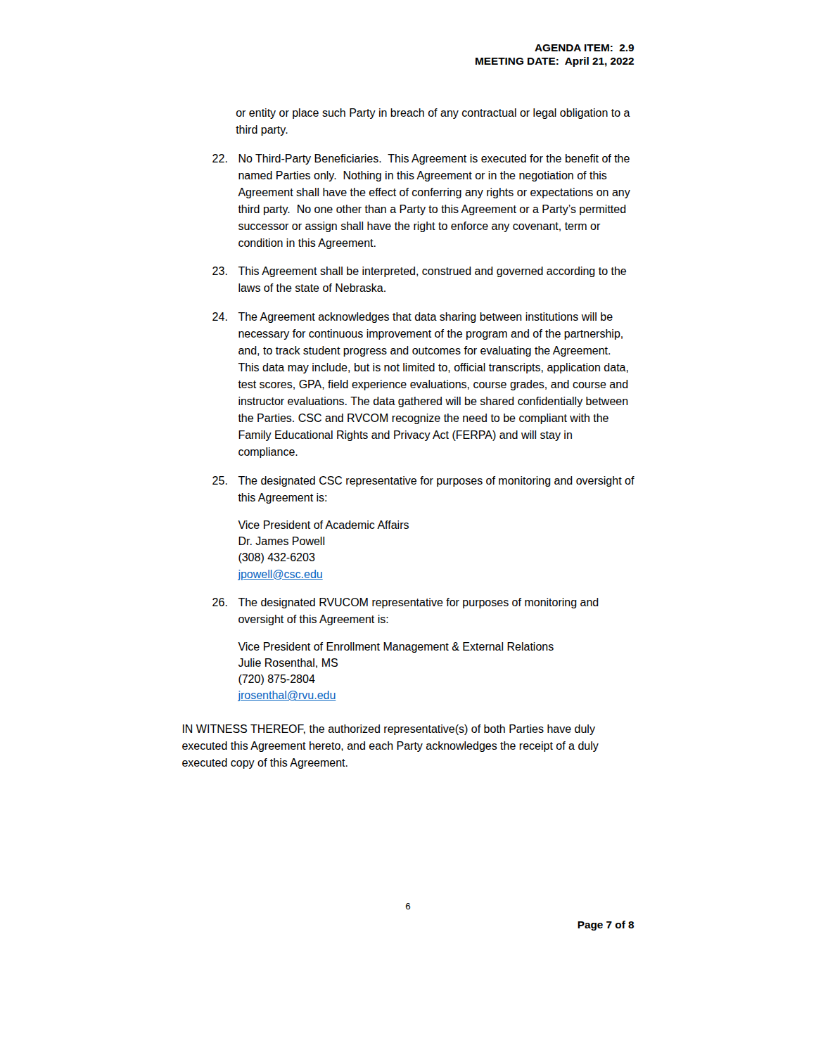AGENDA ITEM: 2.9
MEETING DATE: April 21, 2022
or entity or place such Party in breach of any contractual or legal obligation to a third party.
22. No Third-Party Beneficiaries. This Agreement is executed for the benefit of the named Parties only. Nothing in this Agreement or in the negotiation of this Agreement shall have the effect of conferring any rights or expectations on any third party. No one other than a Party to this Agreement or a Party’s permitted successor or assign shall have the right to enforce any covenant, term or condition in this Agreement.
23. This Agreement shall be interpreted, construed and governed according to the laws of the state of Nebraska.
24. The Agreement acknowledges that data sharing between institutions will be necessary for continuous improvement of the program and of the partnership, and, to track student progress and outcomes for evaluating the Agreement. This data may include, but is not limited to, official transcripts, application data, test scores, GPA, field experience evaluations, course grades, and course and instructor evaluations. The data gathered will be shared confidentially between the Parties. CSC and RVCOM recognize the need to be compliant with the Family Educational Rights and Privacy Act (FERPA) and will stay in compliance.
25. The designated CSC representative for purposes of monitoring and oversight of this Agreement is:
Vice President of Academic Affairs
Dr. James Powell
(308) 432-6203
jpowell@csc.edu
26. The designated RVUCOM representative for purposes of monitoring and oversight of this Agreement is:
Vice President of Enrollment Management & External Relations
Julie Rosenthal, MS
(720) 875-2804
jrosenthal@rvu.edu
IN WITNESS THEREOF, the authorized representative(s) of both Parties have duly executed this Agreement hereto, and each Party acknowledges the receipt of a duly executed copy of this Agreement.
6
Page 7 of 8